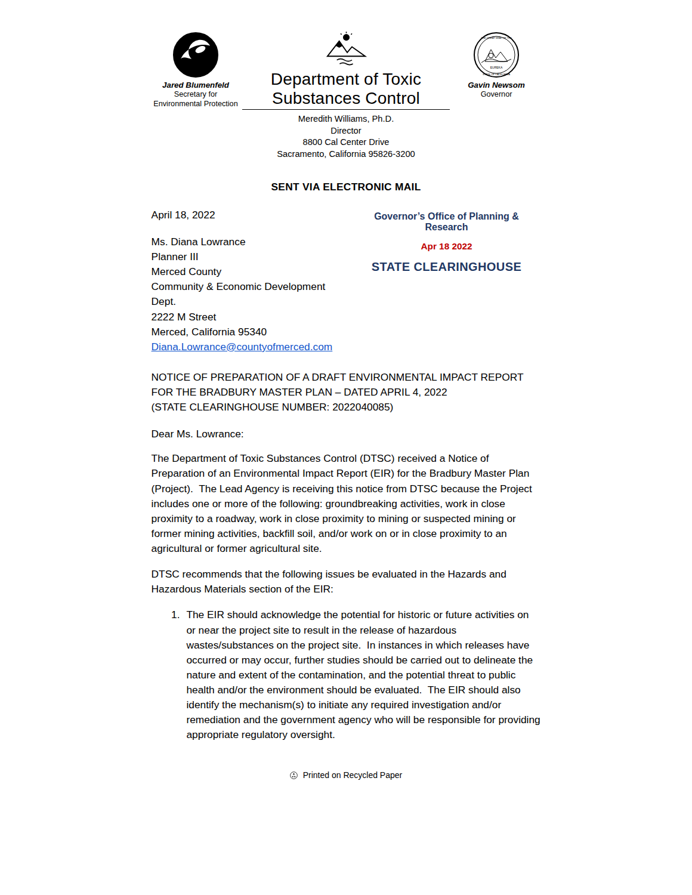Jared Blumenfeld
Secretary for
Environmental Protection
Department of Toxic Substances Control
Meredith Williams, Ph.D.
Director
8800 Cal Center Drive
Sacramento, California 95826-3200
THE GREAT SEAL OF THE STATE OF CALIFORNIA EUREKA
Gavin Newsom
Governor
SENT VIA ELECTRONIC MAIL
April 18, 2022
Ms. Diana Lowrance
Planner III
Merced County
Community & Economic Development Dept.
2222 M Street
Merced, California 95340
Diana.Lowrance@countyofmerced.com
Governor’s Office of Planning & Research
Apr 18 2022
STATE CLEARINGHOUSE
NOTICE OF PREPARATION OF A DRAFT ENVIRONMENTAL IMPACT REPORT FOR THE BRADBURY MASTER PLAN – DATED APRIL 4, 2022
(STATE CLEARINGHOUSE NUMBER: 2022040085)
Dear Ms. Lowrance:
The Department of Toxic Substances Control (DTSC) received a Notice of Preparation of an Environmental Impact Report (EIR) for the Bradbury Master Plan (Project). The Lead Agency is receiving this notice from DTSC because the Project includes one or more of the following: groundbreaking activities, work in close proximity to a roadway, work in close proximity to mining or suspected mining or former mining activities, backfill soil, and/or work on or in close proximity to an agricultural or former agricultural site.
DTSC recommends that the following issues be evaluated in the Hazards and Hazardous Materials section of the EIR:
The EIR should acknowledge the potential for historic or future activities on or near the project site to result in the release of hazardous wastes/substances on the project site. In instances in which releases have occurred or may occur, further studies should be carried out to delineate the nature and extent of the contamination, and the potential threat to public health and/or the environment should be evaluated. The EIR should also identify the mechanism(s) to initiate any required investigation and/or remediation and the government agency who will be responsible for providing appropriate regulatory oversight.
Printed on Recycled Paper